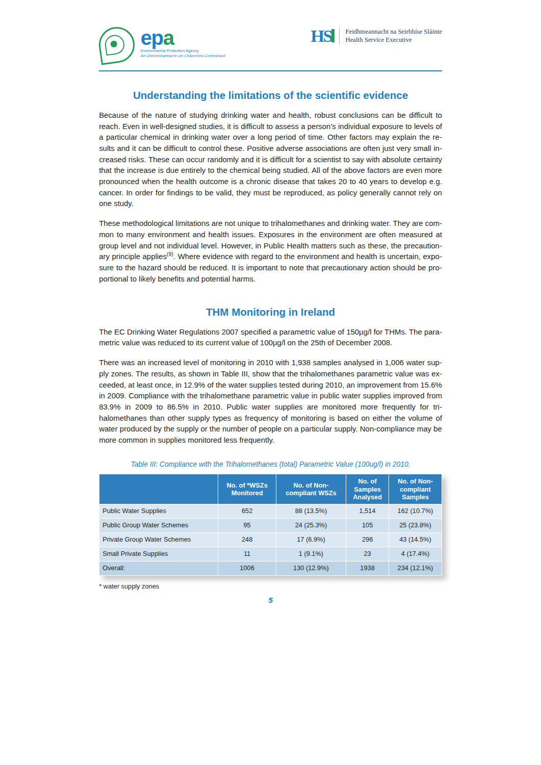epa
Environmental Protection Agency An Ghníomhaireacht um Chaomhnú Comhshaoil
HS
Feidhmeannacht na Seirbhíse Sláinte
Health Service Executive
Understanding the limitations of the scientific evidence
Because of the nature of studying drinking water and health, robust conclusions can be difficult to reach. Even in well-designed studies, it is difficult to assess a person's individual exposure to levels of a particular chemical in drinking water over a long period of time. Other factors may explain the results and it can be difficult to control these. Positive adverse associations are often just very small increased risks. These can occur randomly and it is difficult for a scientist to say with absolute certainty that the increase is due entirely to the chemical being studied. All of the above factors are even more pronounced when the health outcome is a chronic disease that takes 20 to 40 years to develop e.g. cancer. In order for findings to be valid, they must be reproduced, as policy generally cannot rely on one study.
These methodological limitations are not unique to trihalomethanes and drinking water. They are common to many environment and health issues. Exposures in the environment are often measured at group level and not individual level. However, in Public Health matters such as these, the precautionary principle applies(9). Where evidence with regard to the environment and health is uncertain, exposure to the hazard should be reduced. It is important to note that precautionary action should be proportional to likely benefits and potential harms.
THM Monitoring in Ireland
The EC Drinking Water Regulations 2007 specified a parametric value of 150µg/l for THMs. The parametric value was reduced to its current value of 100µg/l on the 25th of December 2008.
There was an increased level of monitoring in 2010 with 1,938 samples analysed in 1,006 water supply zones. The results, as shown in Table III, show that the trihalomethanes parametric value was exceeded, at least once, in 12.9% of the water supplies tested during 2010, an improvement from 15.6% in 2009. Compliance with the trihalomethane parametric value in public water supplies improved from 83.9% in 2009 to 86.5% in 2010. Public water supplies are monitored more frequently for trihalomethanes than other supply types as frequency of monitoring is based on either the volume of water produced by the supply or the number of people on a particular supply. Non-compliance may be more common in supplies monitored less frequently.
Table III: Compliance with the Trihalomethanes (total) Parametric Value (100ug/l) in 2010.
| | No. of *WSZs Monitored | No. of Non- compliant WSZs | No. of Samples Analysed | No. of Non- compliant Samples |
| --- | --- | --- | --- | --- |
| Public Water Supplies | 652 | 88 (13.5%) | 1,514 | 162 (10.7%) |
| Public Group Water Schemes | 95 | 24 (25.3%) | 105 | 25 (23.8%) |
| Private Group Water Schemes | 248 | 17 (6.9%) | 296 | 43 (14.5%) |
| Small Private Supplies | 11 | 1 (9.1%) | 23 | 4 (17.4%) |
| Overall: | 1006 | 130 (12.9%) | 1938 | 234 (12.1%) |
* water supply zones
5